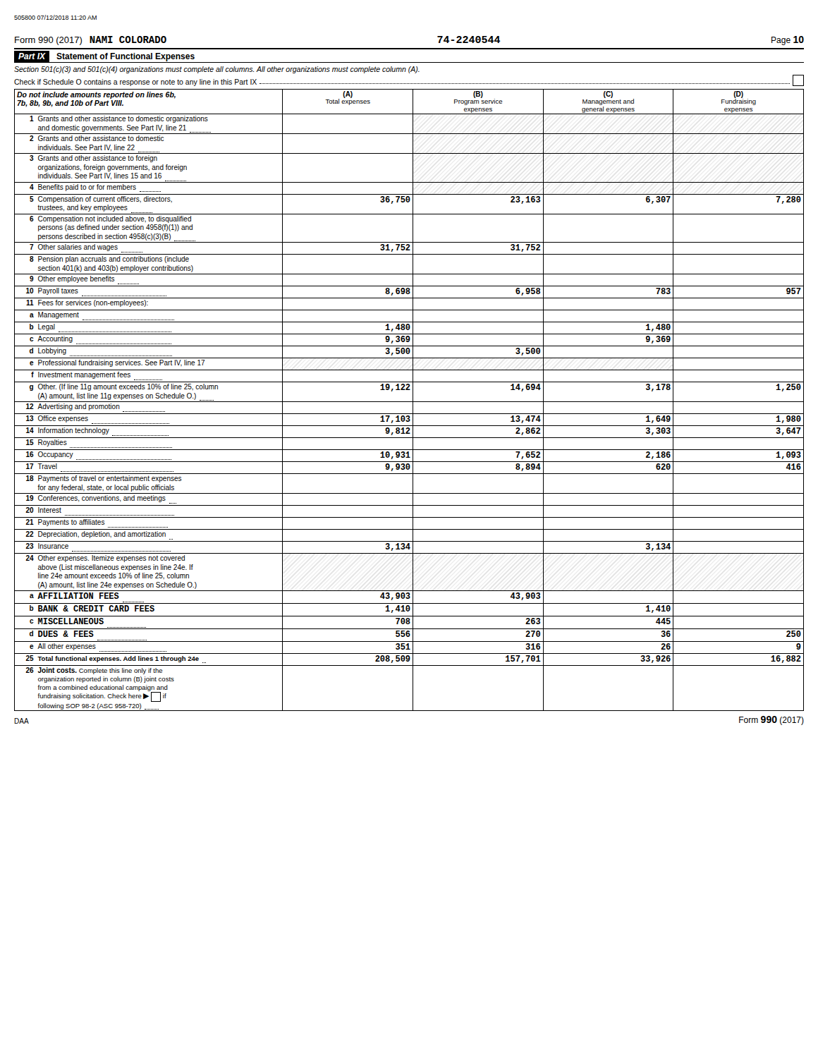505800 07/12/2018 11:20 AM
Form 990 (2017)NAMI COLORADO
74-2240544
Page 10
Part IX
Statement of Functional Expenses
Section 501(c)(3) and 501(c)(4) organizations must complete all columns. All other organizations must complete column (A).
Check if Schedule O contains a response or note to any line in this Part IX
| Do not include amounts reported on lines 6b, 7b, 8b, 9b, and 10b of Part VIII. | (A) Total expenses | (B) Program service expenses | (C) Management and general expenses | (D) Fundraising expenses |
| 1 | Grants and other assistance to domestic organizations and domestic governments. See Part IV, line 21 | | | | |
| 2 | Grants and other assistance to domestic individuals. See Part IV, line 22 | | | | |
| 3 | Grants and other assistance to foreign organizations, foreign governments, and foreign individuals. See Part IV, lines 15 and 16 | | | | |
| 4 | Benefits paid to or for members | | | | |
| 5 | Compensation of current officers, directors, trustees, and key employees | 36,750 | 23,163 | 6,307 | 7,280 |
| 6 | Compensation not included above, to disqualified persons (as defined under section 4958(f)(1)) and persons described in section 4958(c)(3)(B) | | | | |
| 7 | Other salaries and wages | 31,752 | 31,752 | | |
| 8 | Pension plan accruals and contributions (include section 401(k) and 403(b) employer contributions) | | | | |
| 9 | Other employee benefits | | | | |
| 10 | Payroll taxes | 8,698 | 6,958 | 783 | 957 |
| 11 | Fees for services (non-employees): | | | | |
| a | Management | | | | |
| b | Legal | 1,480 | | 1,480 | |
| c | Accounting | 9,369 | | 9,369 | |
| d | Lobbying | 3,500 | 3,500 | | |
| e | Professional fundraising services. See Part IV, line 17 | | | | |
| f | Investment management fees | | | | |
| g | Other. (If line 11g amount exceeds 10% of line 25, column (A) amount, list line 11g expenses on Schedule O.) | 19,122 | 14,694 | 3,178 | 1,250 |
| 12 | Advertising and promotion | | | | |
| 13 | Office expenses | 17,103 | 13,474 | 1,649 | 1,980 |
| 14 | Information technology | 9,812 | 2,862 | 3,303 | 3,647 |
| 15 | Royalties | | | | |
| 16 | Occupancy | 10,931 | 7,652 | 2,186 | 1,093 |
| 17 | Travel | 9,930 | 8,894 | 620 | 416 |
| 18 | Payments of travel or entertainment expenses for any federal, state, or local public officials | | | | |
| 19 | Conferences, conventions, and meetings | | | | |
| 20 | Interest | | | | |
| 21 | Payments to affiliates | | | | |
| 22 | Depreciation, depletion, and amortization | | | | |
| 23 | Insurance | 3,134 | | 3,134 | |
| 24 | Other expenses. Itemize expenses not covered above (List miscellaneous expenses in line 24e. If line 24e amount exceeds 10% of line 25, column (A) amount, list line 24e expenses on Schedule O.) | | | | |
| a | AFFILIATION FEES | 43,903 | 43,903 | | |
| b | BANK & CREDIT CARD FEES | 1,410 | | 1,410 | |
| c | MISCELLANEOUS | 708 | 263 | 445 | |
| d | DUES & FEES | 556 | 270 | 36 | 250 |
| e | All other expenses | 351 | 316 | 26 | 9 |
| 25 | Total functional expenses. Add lines 1 through 24e | 208,509 | 157,701 | 33,926 | 16,882 |
| 26 | Joint costs. Complete this line only if the organization reported in column (B) joint costs from a combined educational campaign and fundraising solicitation. Check here ▶ if following SOP 98-2 (ASC 958-720) | | | | |
DAA
Form 990 (2017)